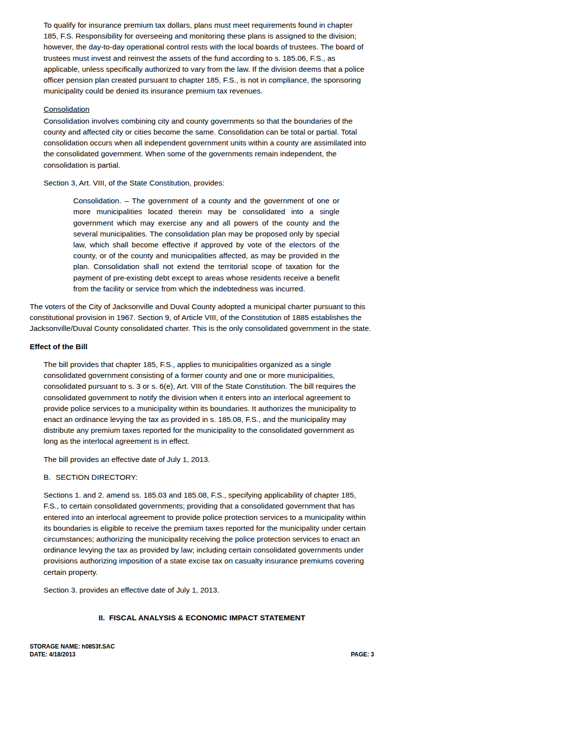To qualify for insurance premium tax dollars, plans must meet requirements found in chapter 185, F.S. Responsibility for overseeing and monitoring these plans is assigned to the division; however, the day-to-day operational control rests with the local boards of trustees. The board of trustees must invest and reinvest the assets of the fund according to s. 185.06, F.S., as applicable, unless specifically authorized to vary from the law. If the division deems that a police officer pension plan created pursuant to chapter 185, F.S., is not in compliance, the sponsoring municipality could be denied its insurance premium tax revenues.
Consolidation
Consolidation involves combining city and county governments so that the boundaries of the county and affected city or cities become the same. Consolidation can be total or partial. Total consolidation occurs when all independent government units within a county are assimilated into the consolidated government. When some of the governments remain independent, the consolidation is partial.
Section 3, Art. VIII, of the State Constitution, provides:
Consolidation. – The government of a county and the government of one or more municipalities located therein may be consolidated into a single government which may exercise any and all powers of the county and the several municipalities. The consolidation plan may be proposed only by special law, which shall become effective if approved by vote of the electors of the county, or of the county and municipalities affected, as may be provided in the plan. Consolidation shall not extend the territorial scope of taxation for the payment of pre-existing debt except to areas whose residents receive a benefit from the facility or service from which the indebtedness was incurred.
The voters of the City of Jacksonville and Duval County adopted a municipal charter pursuant to this constitutional provision in 1967. Section 9, of Article VIII, of the Constitution of 1885 establishes the Jacksonville/Duval County consolidated charter. This is the only consolidated government in the state.
Effect of the Bill
The bill provides that chapter 185, F.S., applies to municipalities organized as a single consolidated government consisting of a former county and one or more municipalities, consolidated pursuant to s. 3 or s. 6(e), Art. VIII of the State Constitution. The bill requires the consolidated government to notify the division when it enters into an interlocal agreement to provide police services to a municipality within its boundaries. It authorizes the municipality to enact an ordinance levying the tax as provided in s. 185.08, F.S., and the municipality may distribute any premium taxes reported for the municipality to the consolidated government as long as the interlocal agreement is in effect.
The bill provides an effective date of July 1, 2013.
B.
SECTION DIRECTORY:
Sections 1. and 2. amend ss. 185.03 and 185.08, F.S., specifying applicability of chapter 185, F.S., to certain consolidated governments; providing that a consolidated government that has entered into an interlocal agreement to provide police protection services to a municipality within its boundaries is eligible to receive the premium taxes reported for the municipality under certain circumstances; authorizing the municipality receiving the police protection services to enact an ordinance levying the tax as provided by law; including certain consolidated governments under provisions authorizing imposition of a state excise tax on casualty insurance premiums covering certain property.
Section 3. provides an effective date of July 1, 2013.
II. FISCAL ANALYSIS & ECONOMIC IMPACT STATEMENT
STORAGE NAME: h0853f.SAC
DATE: 4/18/2013
PAGE: 3